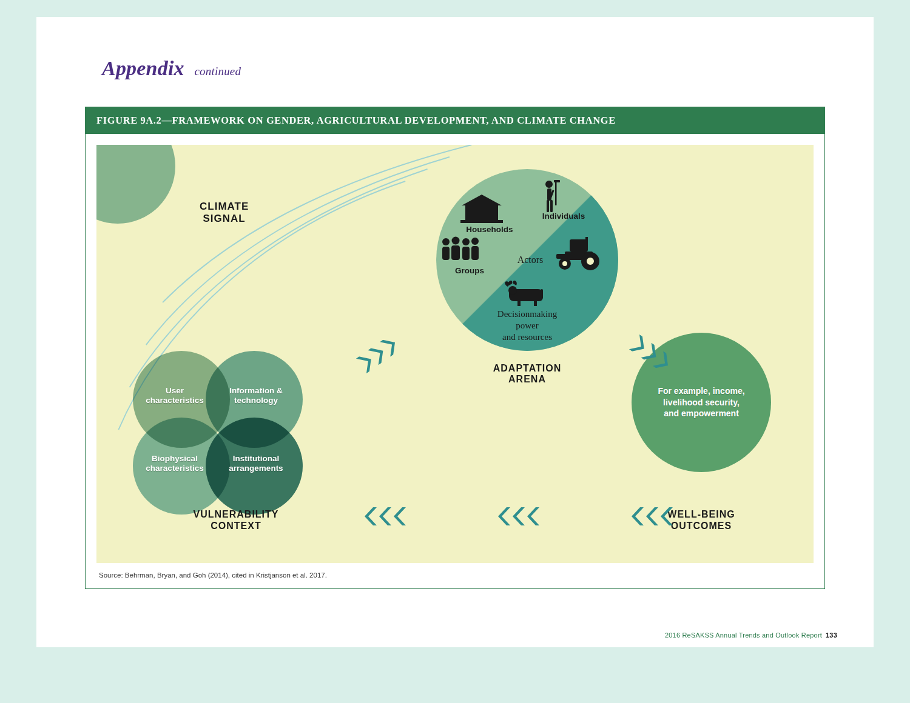Appendix continued
Figure 9A.2—Framework on Gender, Agricultural Development, and Climate Change
CLIMATE
SIGNAL
User
characteristics
Information &
technology
Biophysical
characteristics
Institutional
arrangements
VULNERABILITY
CONTEXT
Households
Individuals
Actors
Groups
Decisionmaking
power
and resources
ADAPTATION
ARENA
For example, income,
livelihood security,
and empowerment
WELL-BEING
OUTCOMES
Source: Behrman, Bryan, and Goh (2014), cited in Kristjanson et al. 2017.
2016 ReSAKSS Annual Trends and Outlook Report133